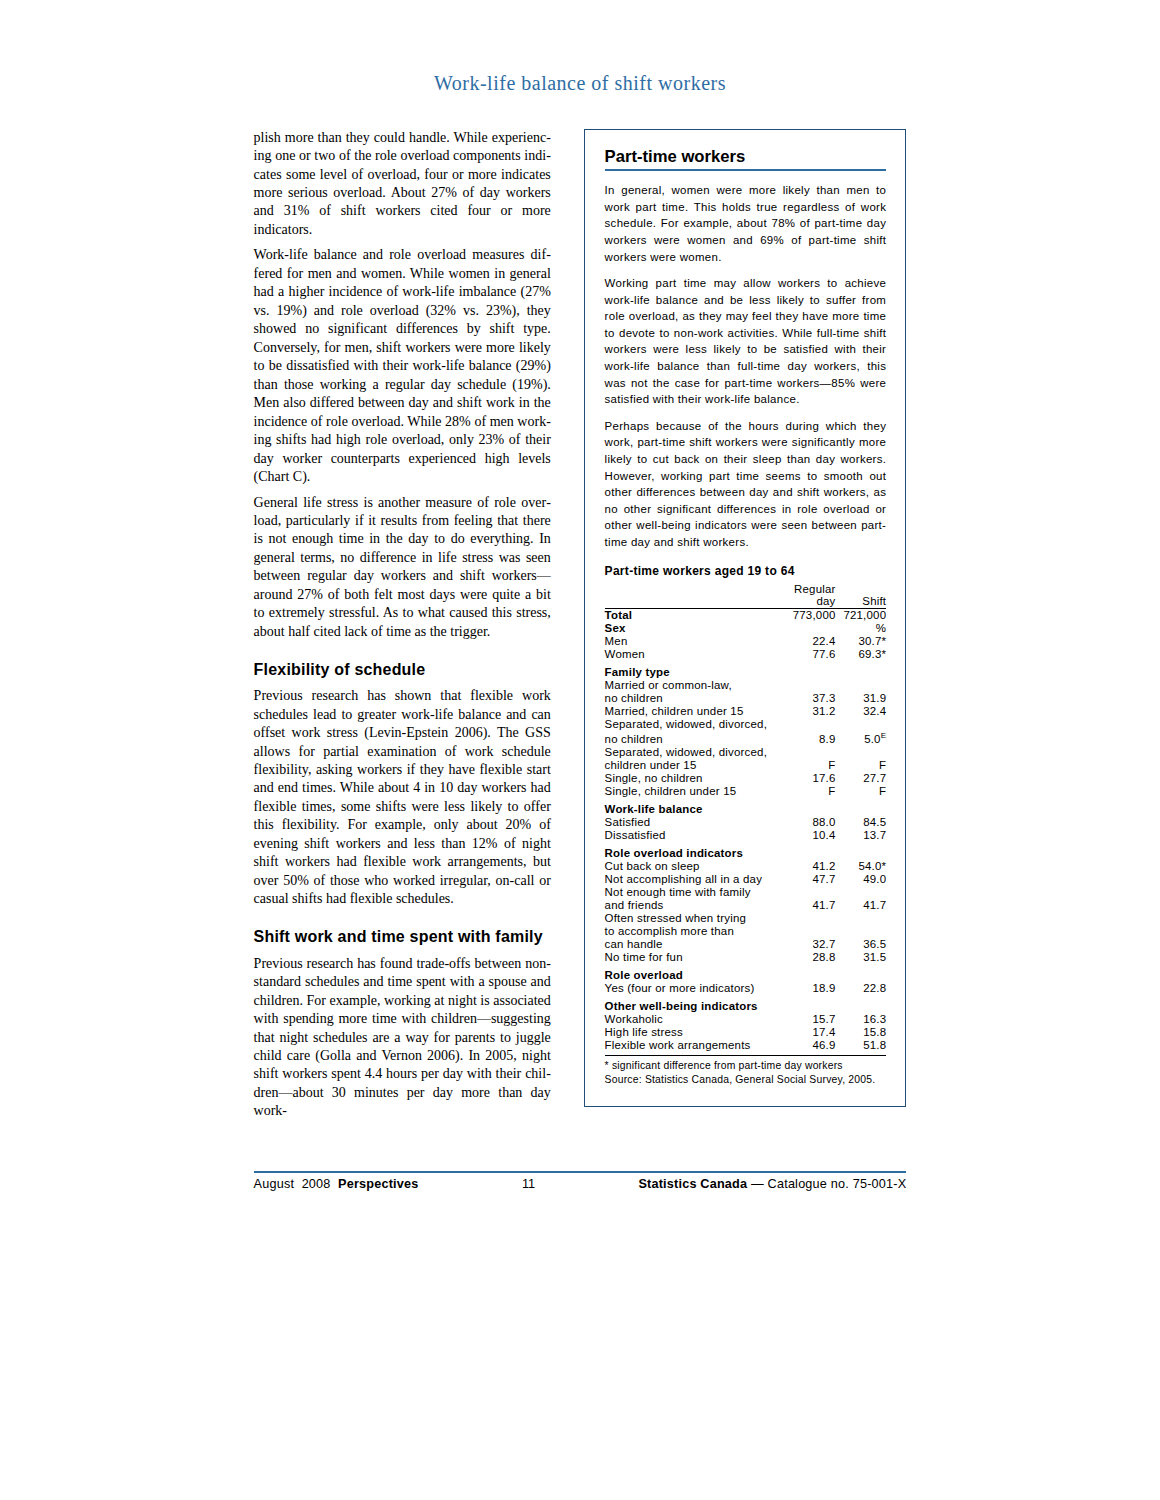Work-life balance of shift workers
plish more than they could handle. While experiencing one or two of the role overload components indicates some level of overload, four or more indicates more serious overload. About 27% of day workers and 31% of shift workers cited four or more indicators.
Work-life balance and role overload measures differed for men and women. While women in general had a higher incidence of work-life imbalance (27% vs. 19%) and role overload (32% vs. 23%), they showed no significant differences by shift type. Conversely, for men, shift workers were more likely to be dissatisfied with their work-life balance (29%) than those working a regular day schedule (19%). Men also differed between day and shift work in the incidence of role overload. While 28% of men working shifts had high role overload, only 23% of their day worker counterparts experienced high levels (Chart C).
General life stress is another measure of role overload, particularly if it results from feeling that there is not enough time in the day to do everything. In general terms, no difference in life stress was seen between regular day workers and shift workers—around 27% of both felt most days were quite a bit to extremely stressful. As to what caused this stress, about half cited lack of time as the trigger.
Flexibility of schedule
Previous research has shown that flexible work schedules lead to greater work-life balance and can offset work stress (Levin-Epstein 2006). The GSS allows for partial examination of work schedule flexibility, asking workers if they have flexible start and end times. While about 4 in 10 day workers had flexible times, some shifts were less likely to offer this flexibility. For example, only about 20% of evening shift workers and less than 12% of night shift workers had flexible work arrangements, but over 50% of those who worked irregular, on-call or casual shifts had flexible schedules.
Shift work and time spent with family
Previous research has found trade-offs between non-standard schedules and time spent with a spouse and children. For example, working at night is associated with spending more time with children—suggesting that night schedules are a way for parents to juggle child care (Golla and Vernon 2006). In 2005, night shift workers spent 4.4 hours per day with their children—about 30 minutes per day more than day work-
Part-time workers
In general, women were more likely than men to work part time. This holds true regardless of work schedule. For example, about 78% of part-time day workers were women and 69% of part-time shift workers were women.
Working part time may allow workers to achieve work-life balance and be less likely to suffer from role overload, as they may feel they have more time to devote to non-work activities. While full-time shift workers were less likely to be satisfied with their work-life balance than full-time day workers, this was not the case for part-time workers—85% were satisfied with their work-life balance.
Perhaps because of the hours during which they work, part-time shift workers were significantly more likely to cut back on their sleep than day workers. However, working part time seems to smooth out other differences between day and shift workers, as no other significant differences in role overload or other well-being indicators were seen between part-time day and shift workers.
Part-time workers aged 19 to 64
| | Regular day | Shift |
| --- | --- | --- |
| Total | 773,000 | 721,000 |
| Sex | | % |
| Men | 22.4 | 30.7* |
| Women | 77.6 | 69.3* |
| Family type | | |
| Married or common-law, | | |
| no children | 37.3 | 31.9 |
| Married, children under 15 | 31.2 | 32.4 |
| Separated, widowed, divorced, | | |
| no children | 8.9 | 5.0 E |
| Separated, widowed, divorced, | | |
| children under 15 | F | F |
| Single, no children | 17.6 | 27.7 |
| Single, children under 15 | F | F |
| Work-life balance | | |
| Satisfied | 88.0 | 84.5 |
| Dissatisfied | 10.4 | 13.7 |
| Role overload indicators | | |
| Cut back on sleep | 41.2 | 54.0* |
| Not accomplishing all in a day | 47.7 | 49.0 |
| Not enough time with family | | |
| and friends | 41.7 | 41.7 |
| Often stressed when trying | | |
| to accomplish more than | | |
| can handle | 32.7 | 36.5 |
| No time for fun | 28.8 | 31.5 |
| Role overload | | |
| Yes (four or more indicators) | 18.9 | 22.8 |
| Other well-being indicators | | |
| Workaholic | 15.7 | 16.3 |
| High life stress | 17.4 | 15.8 |
| Flexible work arrangements | 46.9 | 51.8 |
* significant difference from part-time day workers
Source: Statistics Canada, General Social Survey, 2005.
August 2008 Perspectives
11
Statistics Canada — Catalogue no. 75-001-X